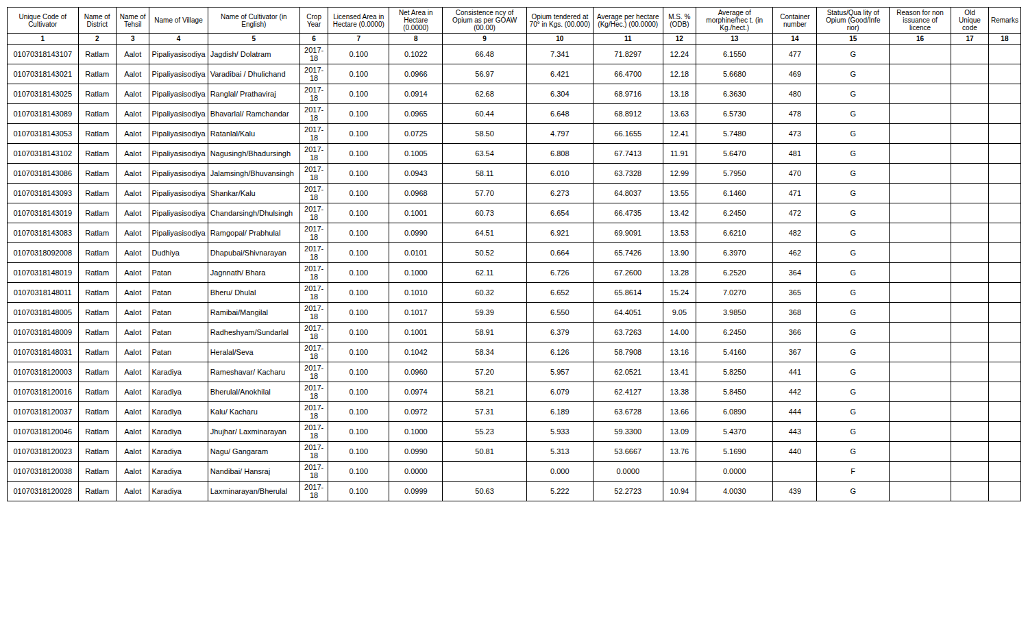| Unique Code of Cultivator | Name of District | Name of Tehsil | Name of Village | Name of Cultivator (in English) | Crop Year | Licensed Area in Hectare (0.0000) | Net Area in Hectare (0.0000) | Consistence ncy of Opium as per GOAW (00.00) | Opium tendered at 70° in Kgs. (00.000) | Average per hectare (Kg/Hec.) (00.0000) | M.S. % (ODB) | Average of morphine/hec t. (in Kg./hect.) | Container number | Status/Qua lity of Opium (Good/Infe rior) | Reason for non issuance of licence | Old Unique code | Remarks |
| --- | --- | --- | --- | --- | --- | --- | --- | --- | --- | --- | --- | --- | --- | --- | --- | --- | --- |
| 1 | 2 | 3 | 4 | 5 | 6 | 7 | 8 | 9 | 10 | 11 | 12 | 13 | 14 | 15 | 16 | 17 | 18 |
| 01070318143107 | Ratlam | Aalot | Pipaliyasisodiya | Jagdish/ Dolatram | 2017-18 | 0.100 | 0.1022 | 66.48 | 7.341 | 71.8297 | 12.24 | 6.1550 | 477 | G | | | |
| 01070318143021 | Ratlam | Aalot | Pipaliyasisodiya | Varadibai / Dhulichand | 2017-18 | 0.100 | 0.0966 | 56.97 | 6.421 | 66.4700 | 12.18 | 5.6680 | 469 | G | | | |
| 01070318143025 | Ratlam | Aalot | Pipaliyasisodiya | Ranglal/ Prathaviraj | 2017-18 | 0.100 | 0.0914 | 62.68 | 6.304 | 68.9716 | 13.18 | 6.3630 | 480 | G | | | |
| 01070318143089 | Ratlam | Aalot | Pipaliyasisodiya | Bhavarlal/ Ramchandar | 2017-18 | 0.100 | 0.0965 | 60.44 | 6.648 | 68.8912 | 13.63 | 6.5730 | 478 | G | | | |
| 01070318143053 | Ratlam | Aalot | Pipaliyasisodiya | Ratanlal/Kalu | 2017-18 | 0.100 | 0.0725 | 58.50 | 4.797 | 66.1655 | 12.41 | 5.7480 | 473 | G | | | |
| 01070318143102 | Ratlam | Aalot | Pipaliyasisodiya | Nagusingh/Bhadursingh | 2017-18 | 0.100 | 0.1005 | 63.54 | 6.808 | 67.7413 | 11.91 | 5.6470 | 481 | G | | | |
| 01070318143086 | Ratlam | Aalot | Pipaliyasisodiya | Jalamsingh/Bhuvansingh | 2017-18 | 0.100 | 0.0943 | 58.11 | 6.010 | 63.7328 | 12.99 | 5.7950 | 470 | G | | | |
| 01070318143093 | Ratlam | Aalot | Pipaliyasisodiya | Shankar/Kalu | 2017-18 | 0.100 | 0.0968 | 57.70 | 6.273 | 64.8037 | 13.55 | 6.1460 | 471 | G | | | |
| 01070318143019 | Ratlam | Aalot | Pipaliyasisodiya | Chandarsingh/Dhulsingh | 2017-18 | 0.100 | 0.1001 | 60.73 | 6.654 | 66.4735 | 13.42 | 6.2450 | 472 | G | | | |
| 01070318143083 | Ratlam | Aalot | Pipaliyasisodiya | Ramgopal/ Prabhulal | 2017-18 | 0.100 | 0.0990 | 64.51 | 6.921 | 69.9091 | 13.53 | 6.6210 | 482 | G | | | |
| 01070318092008 | Ratlam | Aalot | Dudhiya | Dhapubai/Shivnarayan | 2017-18 | 0.100 | 0.0101 | 50.52 | 0.664 | 65.7426 | 13.90 | 6.3970 | 462 | G | | | |
| 01070318148019 | Ratlam | Aalot | Patan | Jagnnath/ Bhara | 2017-18 | 0.100 | 0.1000 | 62.11 | 6.726 | 67.2600 | 13.28 | 6.2520 | 364 | G | | | |
| 01070318148011 | Ratlam | Aalot | Patan | Bheru/ Dhulal | 2017-18 | 0.100 | 0.1010 | 60.32 | 6.652 | 65.8614 | 15.24 | 7.0270 | 365 | G | | | |
| 01070318148005 | Ratlam | Aalot | Patan | Ramibai/Mangilal | 2017-18 | 0.100 | 0.1017 | 59.39 | 6.550 | 64.4051 | 9.05 | 3.9850 | 368 | G | | | |
| 01070318148009 | Ratlam | Aalot | Patan | Radheshyam/Sundarlal | 2017-18 | 0.100 | 0.1001 | 58.91 | 6.379 | 63.7263 | 14.00 | 6.2450 | 366 | G | | | |
| 01070318148031 | Ratlam | Aalot | Patan | Heralal/Seva | 2017-18 | 0.100 | 0.1042 | 58.34 | 6.126 | 58.7908 | 13.16 | 5.4160 | 367 | G | | | |
| 01070318120003 | Ratlam | Aalot | Karadiya | Rameshavar/ Kacharu | 2017-18 | 0.100 | 0.0960 | 57.20 | 5.957 | 62.0521 | 13.41 | 5.8250 | 441 | G | | | |
| 01070318120016 | Ratlam | Aalot | Karadiya | Bherulal/Anokhilal | 2017-18 | 0.100 | 0.0974 | 58.21 | 6.079 | 62.4127 | 13.38 | 5.8450 | 442 | G | | | |
| 01070318120037 | Ratlam | Aalot | Karadiya | Kalu/ Kacharu | 2017-18 | 0.100 | 0.0972 | 57.31 | 6.189 | 63.6728 | 13.66 | 6.0890 | 444 | G | | | |
| 01070318120046 | Ratlam | Aalot | Karadiya | Jhujhar/ Laxminarayan | 2017-18 | 0.100 | 0.1000 | 55.23 | 5.933 | 59.3300 | 13.09 | 5.4370 | 443 | G | | | |
| 01070318120023 | Ratlam | Aalot | Karadiya | Nagu/ Gangaram | 2017-18 | 0.100 | 0.0990 | 50.81 | 5.313 | 53.6667 | 13.76 | 5.1690 | 440 | G | | | |
| 01070318120038 | Ratlam | Aalot | Karadiya | Nandibai/ Hansraj | 2017-18 | 0.100 | 0.0000 | | 0.000 | 0.0000 | | 0.0000 | | F | | | |
| 01070318120028 | Ratlam | Aalot | Karadiya | Laxminarayan/Bherulal | 2017-18 | 0.100 | 0.0999 | 50.63 | 5.222 | 52.2723 | 10.94 | 4.0030 | 439 | G | | | |